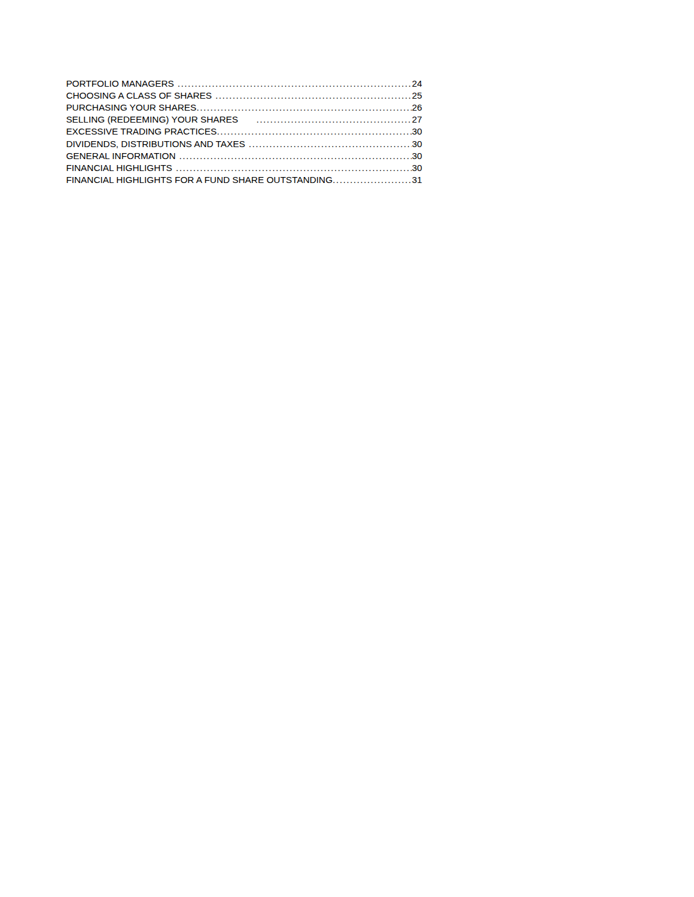PORTFOLIO MANAGERS ................................................................................................................. 24
CHOOSING A CLASS OF SHARES ..................................................................................................... 25
PURCHASING YOUR SHARES ............................................................................................................. 26
SELLING (REDEEMING) YOUR SHARES .......................................................................................... 27
EXCESSIVE TRADING PRACTICES ................................................................................................. 30
DIVIDENDS, DISTRIBUTIONS AND TAXES ......................................................................................... 30
GENERAL INFORMATION ................................................................................................................. 30
FINANCIAL HIGHLIGHTS ................................................................................................................... 30
FINANCIAL HIGHLIGHTS FOR A FUND SHARE OUTSTANDING .......................................................... 31